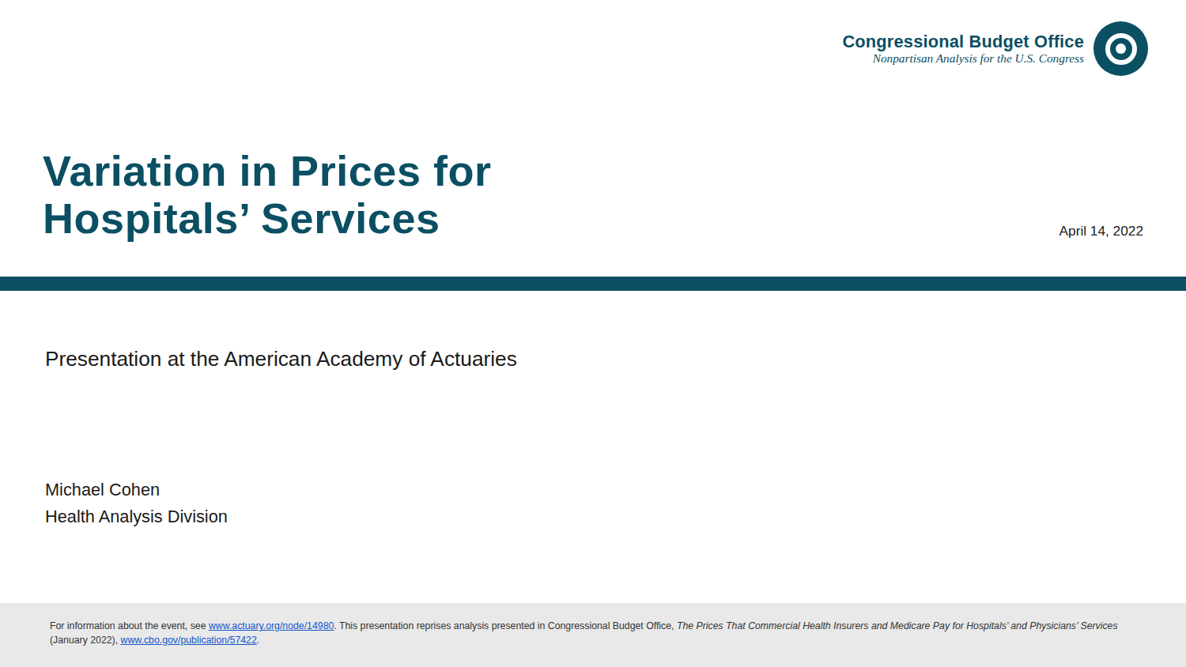Congressional Budget Office
Nonpartisan Analysis for the U.S. Congress
Variation in Prices for
Hospitals’ Services
April 14, 2022
Presentation at the American Academy of Actuaries
Michael Cohen
Health Analysis Division
For information about the event, see www.actuary.org/node/14980. This presentation reprises analysis presented in Congressional Budget Office, The Prices That Commercial Health Insurers and Medicare Pay for Hospitals’ and Physicians’ Services (January 2022), www.cbo.gov/publication/57422.